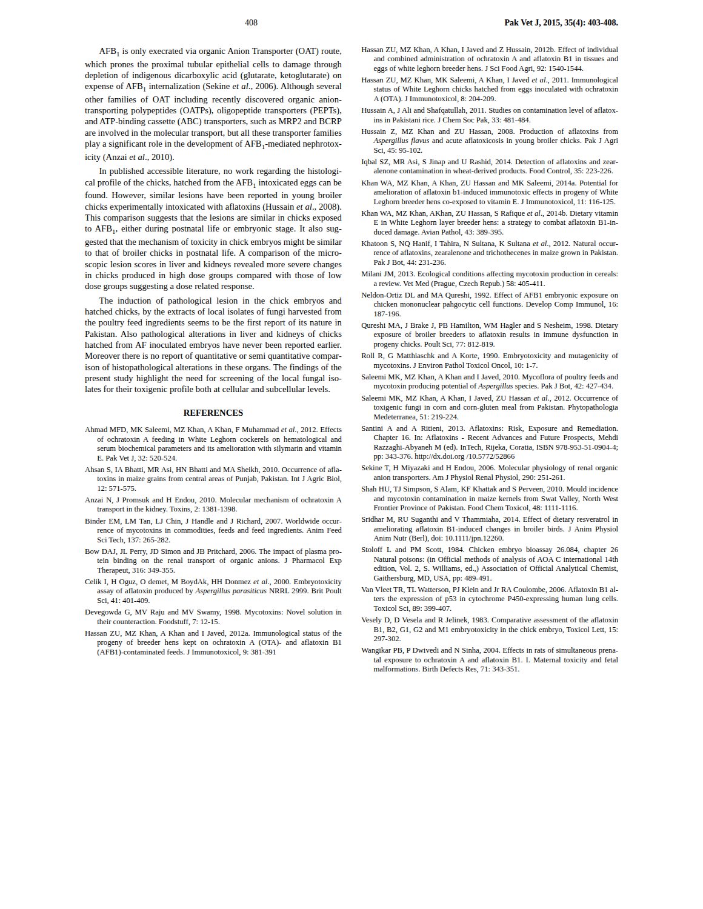408 Pak Vet J, 2015, 35(4): 403-408.
AFB1 is only execrated via organic Anion Transporter (OAT) route, which prones the proximal tubular epithelial cells to damage through depletion of indigenous dicarboxylic acid (glutarate, ketoglutarate) on expense of AFB1 internalization (Sekine et al., 2006). Although several other families of OAT including recently discovered organic anion-transporting polypeptides (OATPs), oligopeptide transporters (PEPTs), and ATP-binding cassette (ABC) transporters, such as MRP2 and BCRP are involved in the molecular transport, but all these transporter families play a significant role in the development of AFB1-mediated nephrotoxicity (Anzai et al., 2010).
In published accessible literature, no work regarding the histological profile of the chicks, hatched from the AFB1 intoxicated eggs can be found. However, similar lesions have been reported in young broiler chicks experimentally intoxicated with aflatoxins (Hussain et al., 2008). This comparison suggests that the lesions are similar in chicks exposed to AFB1, either during postnatal life or embryonic stage. It also suggested that the mechanism of toxicity in chick embryos might be similar to that of broiler chicks in postnatal life. A comparison of the microscopic lesion scores in liver and kidneys revealed more severe changes in chicks produced in high dose groups compared with those of low dose groups suggesting a dose related response.
The induction of pathological lesion in the chick embryos and hatched chicks, by the extracts of local isolates of fungi harvested from the poultry feed ingredients seems to be the first report of its nature in Pakistan. Also pathological alterations in liver and kidneys of chicks hatched from AF inoculated embryos have never been reported earlier. Moreover there is no report of quantitative or semi quantitative comparison of histopathological alterations in these organs. The findings of the present study highlight the need for screening of the local fungal isolates for their toxigenic profile both at cellular and subcellular levels.
REFERENCES
Ahmad MFD, MK Saleemi, MZ Khan, A Khan, F Muhammad et al., 2012. Effects of ochratoxin A feeding in White Leghorn cockerels on hematological and serum biochemical parameters and its amelioration with silymarin and vitamin E. Pak Vet J, 32: 520-524.
Ahsan S, IA Bhatti, MR Asi, HN Bhatti and MA Sheikh, 2010. Occurrence of aflatoxins in maize grains from central areas of Punjab, Pakistan. Int J Agric Biol, 12: 571-575.
Anzai N, J Promsuk and H Endou, 2010. Molecular mechanism of ochratoxin A transport in the kidney. Toxins, 2: 1381-1398.
Binder EM, LM Tan, LJ Chin, J Handle and J Richard, 2007. Worldwide occurrence of mycotoxins in commodities, feeds and feed ingredients. Anim Feed Sci Tech, 137: 265-282.
Bow DAJ, JL Perry, JD Simon and JB Pritchard, 2006. The impact of plasma protein binding on the renal transport of organic anions. J Pharmacol Exp Therapeut, 316: 349-355.
Celik I, H Oguz, O demet, M BoydAk, HH Donmez et al., 2000. Embryotoxicity assay of aflatoxin produced by Aspergillus parasiticus NRRL 2999. Brit Poult Sci, 41: 401-409.
Devegowda G, MV Raju and MV Swamy, 1998. Mycotoxins: Novel solution in their counteraction. Foodstuff, 7: 12-15.
Hassan ZU, MZ Khan, A Khan and I Javed, 2012a. Immunological status of the progeny of breeder hens kept on ochratoxin A (OTA)- and aflatoxin B1 (AFB1)-contaminated feeds. J Immunotoxicol, 9: 381-391
Hassan ZU, MZ Khan, A Khan, I Javed and Z Hussain, 2012b. Effect of individual and combined administration of ochratoxin A and aflatoxin B1 in tissues and eggs of white leghorn breeder hens. J Sci Food Agri, 92: 1540-1544.
Hassan ZU, MZ Khan, MK Saleemi, A Khan, I Javed et al., 2011. Immunological status of White Leghorn chicks hatched from eggs inoculated with ochratoxin A (OTA). J Immunotoxicol, 8: 204-209.
Hussain A, J Ali and Shafqatullah, 2011. Studies on contamination level of aflatoxins in Pakistani rice. J Chem Soc Pak, 33: 481-484.
Hussain Z, MZ Khan and ZU Hassan, 2008. Production of aflatoxins from Aspergillus flavus and acute aflatoxicosis in young broiler chicks. Pak J Agri Sci, 45: 95-102.
Iqbal SZ, MR Asi, S Jinap and U Rashid, 2014. Detection of aflatoxins and zearalenone contamination in wheat-derived products. Food Control, 35: 223-226.
Khan WA, MZ Khan, A Khan, ZU Hassan and MK Saleemi, 2014a. Potential for amelioration of aflatoxin b1-induced immunotoxic effects in progeny of White Leghorn breeder hens co-exposed to vitamin E. J Immunotoxicol, 11: 116-125.
Khan WA, MZ Khan, AKhan, ZU Hassan, S Rafique et al., 2014b. Dietary vitamin E in White Leghorn layer breeder hens: a strategy to combat aflatoxin B1-induced damage. Avian Pathol, 43: 389-395.
Khatoon S, NQ Hanif, I Tahira, N Sultana, K Sultana et al., 2012. Natural occurrence of aflatoxins, zearalenone and trichothecenes in maize grown in Pakistan. Pak J Bot, 44: 231-236.
Milani JM, 2013. Ecological conditions affecting mycotoxin production in cereals: a review. Vet Med (Prague, Czech Repub.) 58: 405-411.
Neldon-Ortiz DL and MA Qureshi, 1992. Effect of AFB1 embryonic exposure on chicken mononuclear pahgocytic cell functions. Develop Comp Immunol, 16: 187-196.
Qureshi MA, J Brake J, PB Hamilton, WM Hagler and S Nesheim, 1998. Dietary exposure of broiler breeders to aflatoxin results in immune dysfunction in progeny chicks. Poult Sci, 77: 812-819.
Roll R, G Matthiaschk and A Korte, 1990. Embryotoxicity and mutagenicity of mycotoxins. J Environ Pathol Toxicol Oncol, 10: 1-7.
Saleemi MK, MZ Khan, A Khan and I Javed, 2010. Mycoflora of poultry feeds and mycotoxin producing potential of Aspergillus species. Pak J Bot, 42: 427-434.
Saleemi MK, MZ Khan, A Khan, I Javed, ZU Hassan et al., 2012. Occurrence of toxigenic fungi in corn and corn-gluten meal from Pakistan. Phytopathologia Medeterranea, 51: 219-224.
Santini A and A Ritieni, 2013. Aflatoxins: Risk, Exposure and Remediation. Chapter 16. In: Aflatoxins - Recent Advances and Future Prospects, Mehdi Razzaghi-Abyaneh M (ed). InTech, Rijeka, Coratia, ISBN 978-953-51-0904-4; pp: 343-376. http://dx.doi.org /10.5772/52866
Sekine T, H Miyazaki and H Endou, 2006. Molecular physiology of renal organic anion transporters. Am J Physiol Renal Physiol, 290: 251-261.
Shah HU, TJ Simpson, S Alam, KF Khattak and S Perveen, 2010. Mould incidence and mycotoxin contamination in maize kernels from Swat Valley, North West Frontier Province of Pakistan. Food Chem Toxicol, 48: 1111-1116.
Sridhar M, RU Suganthi and V Thammiaha, 2014. Effect of dietary resveratrol in ameliorating aflatoxin B1-induced changes in broiler birds. J Anim Physiol Anim Nutr (Berl), doi: 10.1111/jpn.12260.
Stoloff L and PM Scott, 1984. Chicken embryo bioassay 26.084, chapter 26 Natural poisons: (in Official methods of analysis of AOA C international 14th edition, Vol. 2, S. Williams, ed.,) Association of Official Analytical Chemist, Gaithersburg, MD, USA, pp: 489-491.
Van Vleet TR, TL Watterson, PJ Klein and Jr RA Coulombe, 2006. Aflatoxin B1 alters the expression of p53 in cytochrome P450-expressing human lung cells. Toxicol Sci, 89: 399-407.
Vesely D, D Vesela and R Jelinek, 1983. Comparative assessment of the aflatoxin B1, B2, G1, G2 and M1 embryotoxicity in the chick embryo, Toxicol Lett, 15: 297-302.
Wangikar PB, P Dwivedi and N Sinha, 2004. Effects in rats of simultaneous prenatal exposure to ochratoxin A and aflatoxin B1. I. Maternal toxicity and fetal malformations. Birth Defects Res, 71: 343-351.